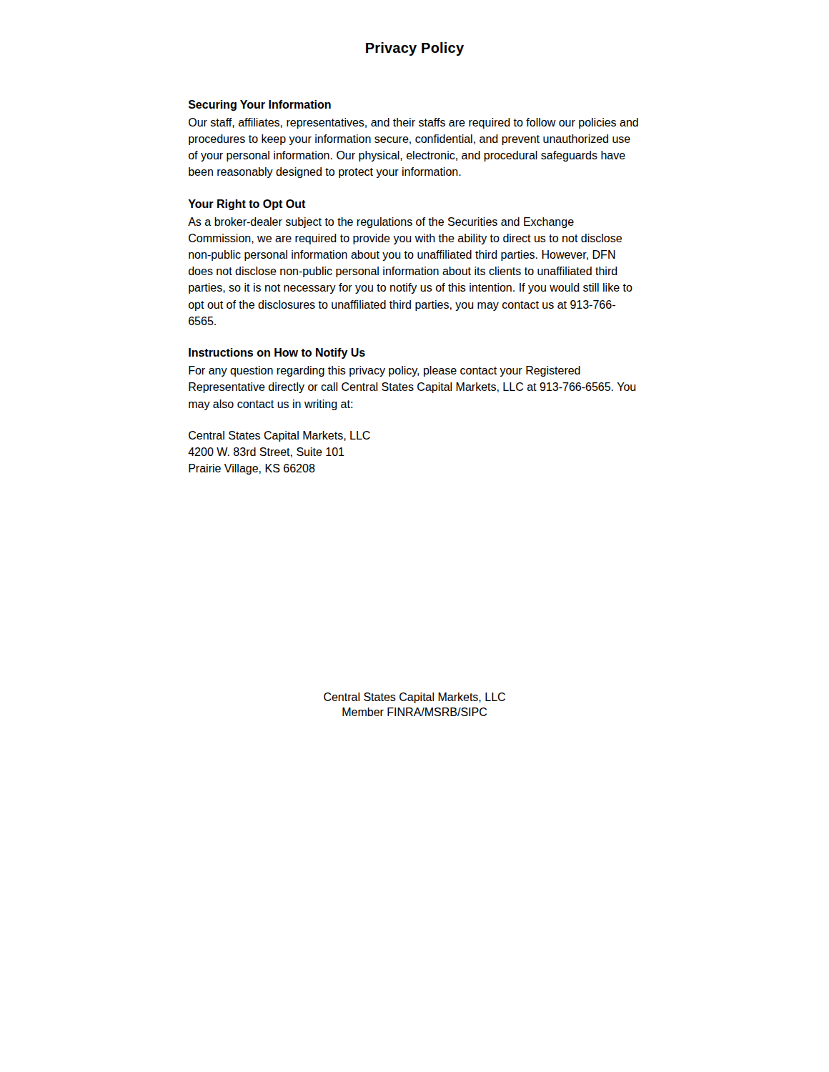Privacy Policy
Securing Your Information
Our staff, affiliates, representatives, and their staffs are required to follow our policies and procedures to keep your information secure, confidential, and prevent unauthorized use of your personal information. Our physical, electronic, and procedural safeguards have been reasonably designed to protect your information.
Your Right to Opt Out
As a broker-dealer subject to the regulations of the Securities and Exchange Commission, we are required to provide you with the ability to direct us to not disclose non-public personal information about you to unaffiliated third parties. However, DFN does not disclose non-public personal information about its clients to unaffiliated third parties, so it is not necessary for you to notify us of this intention. If you would still like to opt out of the disclosures to unaffiliated third parties, you may contact us at 913-766-6565.
Instructions on How to Notify Us
For any question regarding this privacy policy, please contact your Registered Representative directly or call Central States Capital Markets, LLC at 913-766-6565. You may also contact us in writing at:
Central States Capital Markets, LLC
4200 W. 83rd Street, Suite 101
Prairie Village, KS 66208
Central States Capital Markets, LLC
Member FINRA/MSRB/SIPC